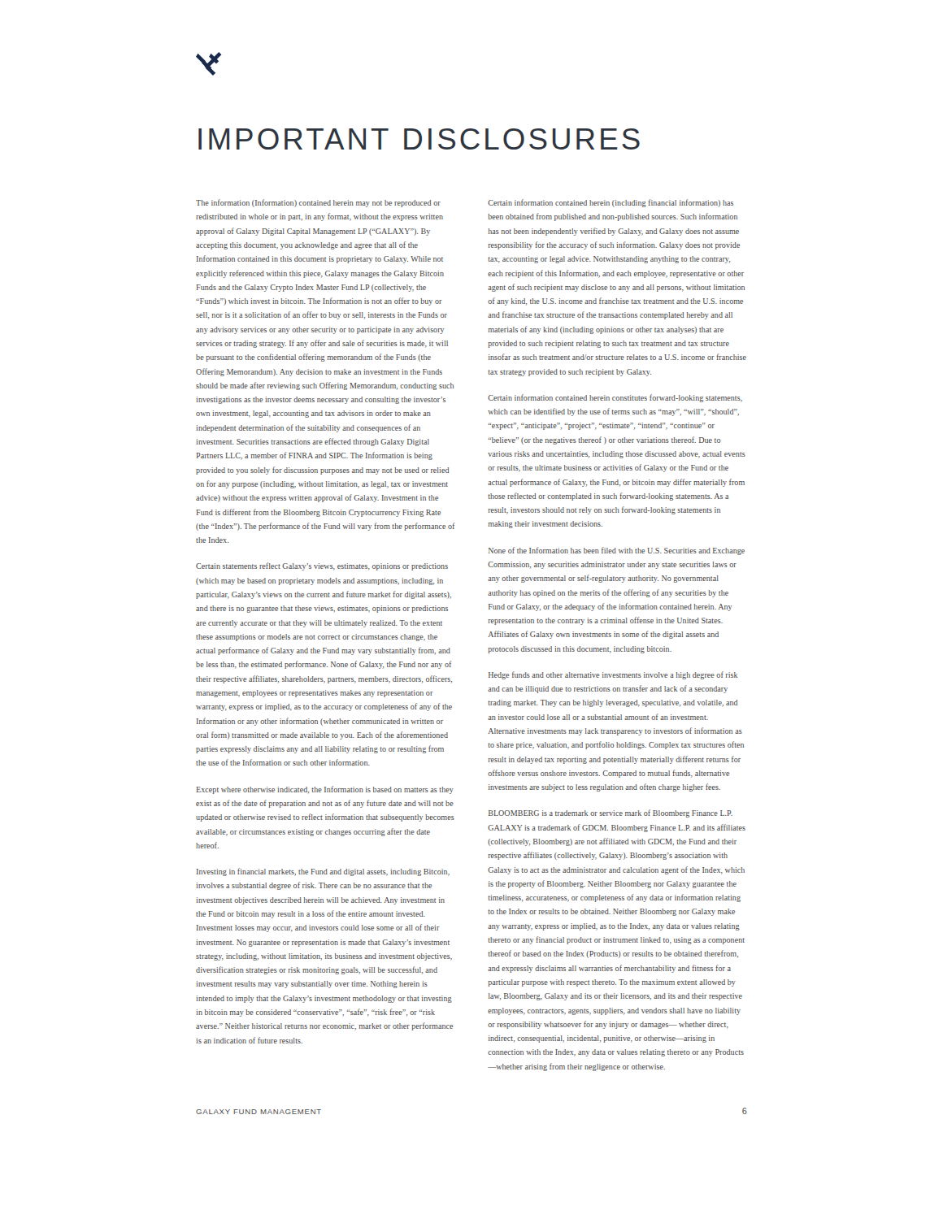IMPORTANT DISCLOSURES
The information (Information) contained herein may not be reproduced or redistributed in whole or in part, in any format, without the express written approval of Galaxy Digital Capital Management LP (“GALAXY”). By accepting this document, you acknowledge and agree that all of the Information contained in this document is proprietary to Galaxy. While not explicitly referenced within this piece, Galaxy manages the Galaxy Bitcoin Funds and the Galaxy Crypto Index Master Fund LP (collectively, the “Funds”) which invest in bitcoin. The Information is not an offer to buy or sell, nor is it a solicitation of an offer to buy or sell, interests in the Funds or any advisory services or any other security or to participate in any advisory services or trading strategy. If any offer and sale of securities is made, it will be pursuant to the confidential offering memorandum of the Funds (the Offering Memorandum). Any decision to make an investment in the Funds should be made after reviewing such Offering Memorandum, conducting such investigations as the investor deems necessary and consulting the investor’s own investment, legal, accounting and tax advisors in order to make an independent determination of the suitability and consequences of an investment. Securities transactions are effected through Galaxy Digital Partners LLC, a member of FINRA and SIPC. The Information is being provided to you solely for discussion purposes and may not be used or relied on for any purpose (including, without limitation, as legal, tax or investment advice) without the express written approval of Galaxy. Investment in the Fund is different from the Bloomberg Bitcoin Cryptocurrency Fixing Rate (the “Index”). The performance of the Fund will vary from the performance of the Index.
Certain statements reflect Galaxy’s views, estimates, opinions or predictions (which may be based on proprietary models and assumptions, including, in particular, Galaxy’s views on the current and future market for digital assets), and there is no guarantee that these views, estimates, opinions or predictions are currently accurate or that they will be ultimately realized. To the extent these assumptions or models are not correct or circumstances change, the actual performance of Galaxy and the Fund may vary substantially from, and be less than, the estimated performance. None of Galaxy, the Fund nor any of their respective affiliates, shareholders, partners, members, directors, officers, management, employees or representatives makes any representation or warranty, express or implied, as to the accuracy or completeness of any of the Information or any other information (whether communicated in written or oral form) transmitted or made available to you. Each of the aforementioned parties expressly disclaims any and all liability relating to or resulting from the use of the Information or such other information.
Except where otherwise indicated, the Information is based on matters as they exist as of the date of preparation and not as of any future date and will not be updated or otherwise revised to reflect information that subsequently becomes available, or circumstances existing or changes occurring after the date hereof.
Investing in financial markets, the Fund and digital assets, including Bitcoin, involves a substantial degree of risk. There can be no assurance that the investment objectives described herein will be achieved. Any investment in the Fund or bitcoin may result in a loss of the entire amount invested. Investment losses may occur, and investors could lose some or all of their investment. No guarantee or representation is made that Galaxy’s investment strategy, including, without limitation, its business and investment objectives, diversification strategies or risk monitoring goals, will be successful, and investment results may vary substantially over time. Nothing herein is intended to imply that the Galaxy’s investment methodology or that investing in bitcoin may be considered “conservative”, “safe”, “risk free”, or “risk averse.” Neither historical returns nor economic, market or other performance is an indication of future results.
Certain information contained herein (including financial information) has been obtained from published and non-published sources. Such information has not been independently verified by Galaxy, and Galaxy does not assume responsibility for the accuracy of such information. Galaxy does not provide tax, accounting or legal advice. Notwithstanding anything to the contrary, each recipient of this Information, and each employee, representative or other agent of such recipient may disclose to any and all persons, without limitation of any kind, the U.S. income and franchise tax treatment and the U.S. income and franchise tax structure of the transactions contemplated hereby and all materials of any kind (including opinions or other tax analyses) that are provided to such recipient relating to such tax treatment and tax structure insofar as such treatment and/or structure relates to a U.S. income or franchise tax strategy provided to such recipient by Galaxy.
Certain information contained herein constitutes forward-looking statements, which can be identified by the use of terms such as “may”, “will”, “should”, “expect”, “anticipate”, “project”, “estimate”, “intend”, “continue” or “believe” (or the negatives thereof ) or other variations thereof. Due to various risks and uncertainties, including those discussed above, actual events or results, the ultimate business or activities of Galaxy or the Fund or the actual performance of Galaxy, the Fund, or bitcoin may differ materially from those reflected or contemplated in such forward-looking statements. As a result, investors should not rely on such forward-looking statements in making their investment decisions.
None of the Information has been filed with the U.S. Securities and Exchange Commission, any securities administrator under any state securities laws or any other governmental or self-regulatory authority. No governmental authority has opined on the merits of the offering of any securities by the Fund or Galaxy, or the adequacy of the information contained herein. Any representation to the contrary is a criminal offense in the United States. Affiliates of Galaxy own investments in some of the digital assets and protocols discussed in this document, including bitcoin.
Hedge funds and other alternative investments involve a high degree of risk and can be illiquid due to restrictions on transfer and lack of a secondary trading market. They can be highly leveraged, speculative, and volatile, and an investor could lose all or a substantial amount of an investment. Alternative investments may lack transparency to investors of information as to share price, valuation, and portfolio holdings. Complex tax structures often result in delayed tax reporting and potentially materially different returns for offshore versus onshore investors. Compared to mutual funds, alternative investments are subject to less regulation and often charge higher fees.
BLOOMBERG is a trademark or service mark of Bloomberg Finance L.P. GALAXY is a trademark of GDCM. Bloomberg Finance L.P. and its affiliates (collectively, Bloomberg) are not affiliated with GDCM, the Fund and their respective affiliates (collectively, Galaxy). Bloomberg’s association with Galaxy is to act as the administrator and calculation agent of the Index, which is the property of Bloomberg. Neither Bloomberg nor Galaxy guarantee the timeliness, accurateness, or completeness of any data or information relating to the Index or results to be obtained. Neither Bloomberg nor Galaxy make any warranty, express or implied, as to the Index, any data or values relating thereto or any financial product or instrument linked to, using as a component thereof or based on the Index (Products) or results to be obtained therefrom, and expressly disclaims all warranties of merchantability and fitness for a particular purpose with respect thereto. To the maximum extent allowed by law, Bloomberg, Galaxy and its or their licensors, and its and their respective employees, contractors, agents, suppliers, and vendors shall have no liability or responsibility whatsoever for any injury or damages— whether direct, indirect, consequential, incidental, punitive, or otherwise—arising in connection with the Index, any data or values relating thereto or any Products—whether arising from their negligence or otherwise.
Galaxy Fund Management
6